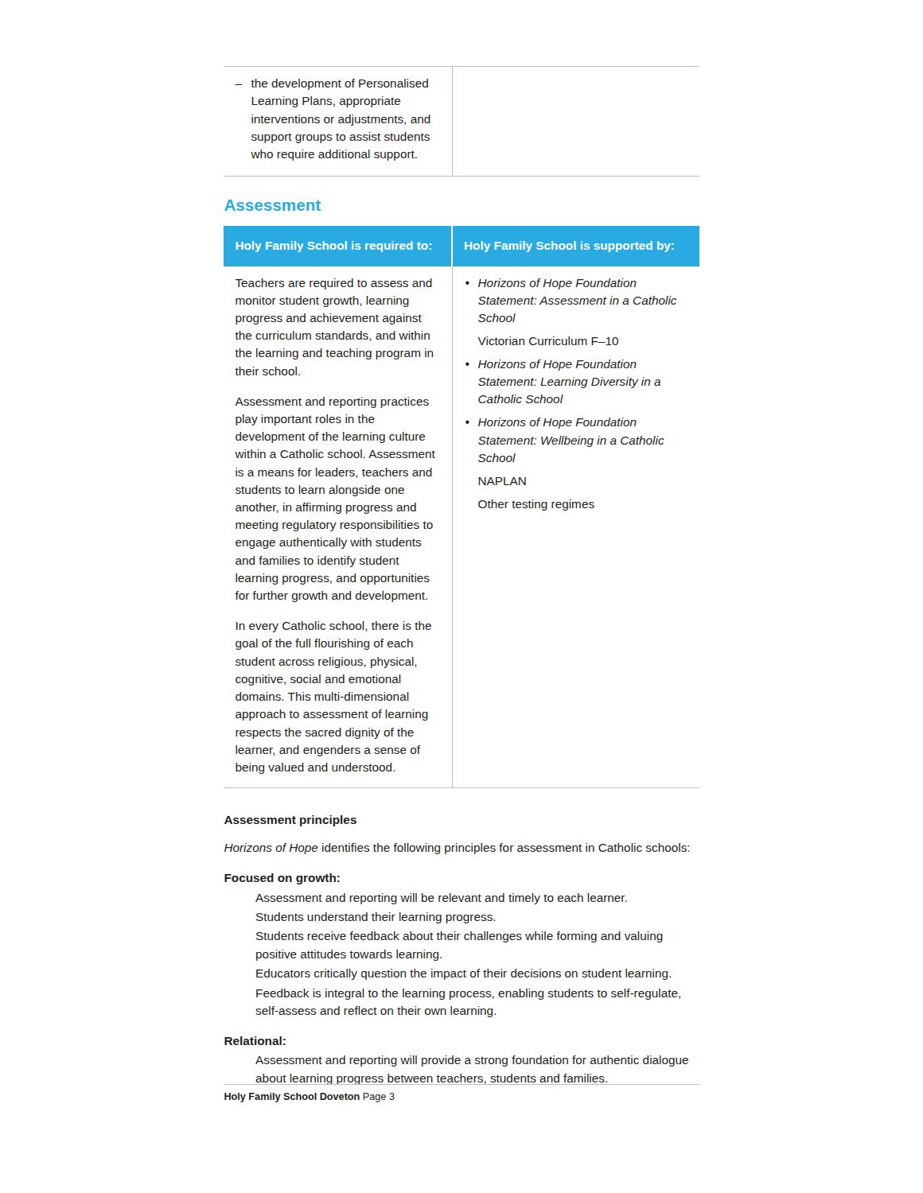| the development of Personalised Learning Plans, appropriate interventions or adjustments, and support groups to assist students who require additional support. | |
Assessment
| Holy Family School is required to: | Holy Family School is supported by: |
| --- | --- |
| Teachers are required to assess and monitor student growth, learning progress and achievement against the curriculum standards, and within the learning and teaching program in their school. Assessment and reporting practices play important roles in the development of the learning culture within a Catholic school. Assessment is a means for leaders, teachers and students to learn alongside one another, in affirming progress and meeting regulatory responsibilities to engage authentically with students and families to identify student learning progress, and opportunities for further growth and development. In every Catholic school, there is the goal of the full flourishing of each student across religious, physical, cognitive, social and emotional domains. This multi-dimensional approach to assessment of learning respects the sacred dignity of the learner, and engenders a sense of being valued and understood. | Horizons of Hope Foundation Statement: Assessment in a Catholic School Victorian Curriculum F–10 Horizons of Hope Foundation Statement: Learning Diversity in a Catholic School Horizons of Hope Foundation Statement: Wellbeing in a Catholic School NAPLAN Other testing regimes |
Assessment principles
Horizons of Hope identifies the following principles for assessment in Catholic schools:
Focused on growth:
Assessment and reporting will be relevant and timely to each learner.
Students understand their learning progress.
Students receive feedback about their challenges while forming and valuing positive attitudes towards learning.
Educators critically question the impact of their decisions on student learning.
Feedback is integral to the learning process, enabling students to self-regulate, self-assess and reflect on their own learning.
Relational:
Assessment and reporting will provide a strong foundation for authentic dialogue about learning progress between teachers, students and families.
Holy Family School Doveton Page 3